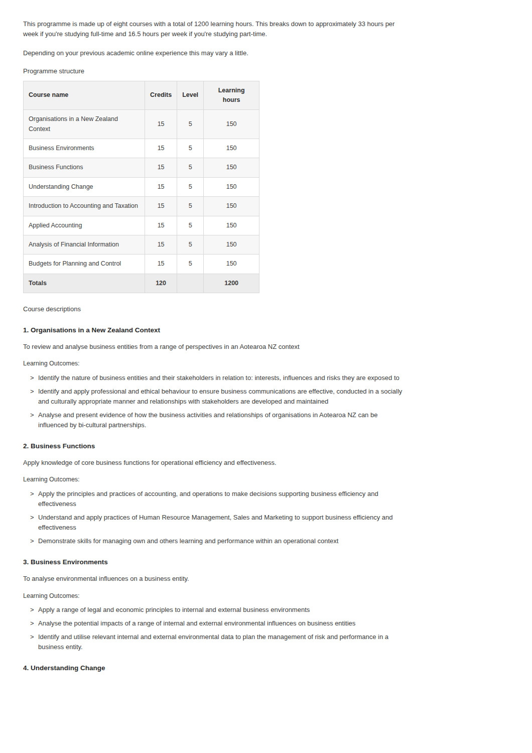This programme is made up of eight courses with a total of 1200 learning hours. This breaks down to approximately 33 hours per week if you're studying full-time and 16.5 hours per week if you're studying part-time.
Depending on your previous academic online experience this may vary a little.
Programme structure
| Course name | Credits | Level | Learning hours |
| --- | --- | --- | --- |
| Organisations in a New Zealand Context | 15 | 5 | 150 |
| Business Environments | 15 | 5 | 150 |
| Business Functions | 15 | 5 | 150 |
| Understanding Change | 15 | 5 | 150 |
| Introduction to Accounting and Taxation | 15 | 5 | 150 |
| Applied Accounting | 15 | 5 | 150 |
| Analysis of Financial Information | 15 | 5 | 150 |
| Budgets for Planning and Control | 15 | 5 | 150 |
| Totals | 120 | | 1200 |
Course descriptions
1. Organisations in a New Zealand Context
To review and analyse business entities from a range of perspectives in an Aotearoa NZ context
Learning Outcomes:
Identify the nature of business entities and their stakeholders in relation to: interests, influences and risks they are exposed to
Identify and apply professional and ethical behaviour to ensure business communications are effective, conducted in a socially and culturally appropriate manner and relationships with stakeholders are developed and maintained
Analyse and present evidence of how the business activities and relationships of organisations in Aotearoa NZ can be influenced by bi-cultural partnerships.
2. Business Functions
Apply knowledge of core business functions for operational efficiency and effectiveness.
Learning Outcomes:
Apply the principles and practices of accounting, and operations to make decisions supporting business efficiency and effectiveness
Understand and apply practices of Human Resource Management, Sales and Marketing to support business efficiency and effectiveness
Demonstrate skills for managing own and others learning and performance within an operational context
3. Business Environments
To analyse environmental influences on a business entity.
Learning Outcomes:
Apply a range of legal and economic principles to internal and external business environments
Analyse the potential impacts of a range of internal and external environmental influences on business entities
Identify and utilise relevant internal and external environmental data to plan the management of risk and performance in a business entity.
4. Understanding Change